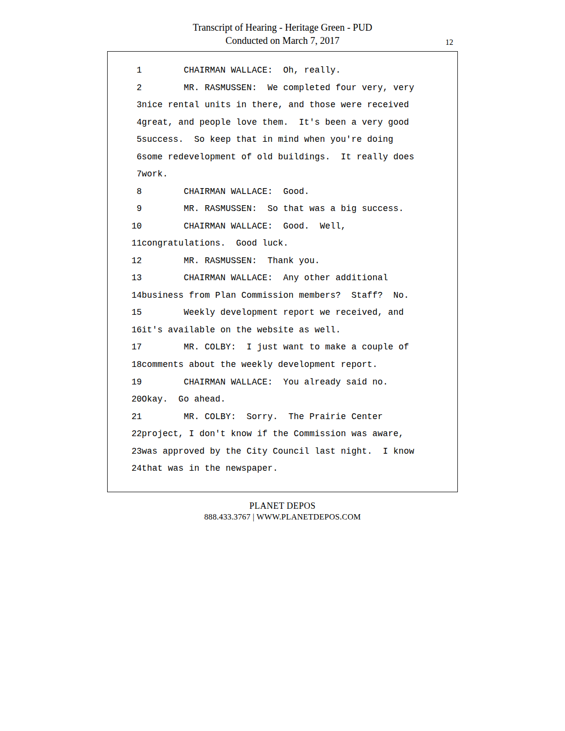Transcript of Hearing - Heritage Green - PUD Conducted on March 7, 201712
| 1 | CHAIRMAN WALLACE: Oh, really. |
| 2 | MR. RASMUSSEN: We completed four very, very |
| 3 | nice rental units in there, and those were received |
| 4 | great, and people love them. It's been a very good |
| 5 | success. So keep that in mind when you're doing |
| 6 | some redevelopment of old buildings. It really does |
| 7 | work. |
| 8 | CHAIRMAN WALLACE: Good. |
| 9 | MR. RASMUSSEN: So that was a big success. |
| 10 | CHAIRMAN WALLACE: Good. Well, |
| 11 | congratulations. Good luck. |
| 12 | MR. RASMUSSEN: Thank you. |
| 13 | CHAIRMAN WALLACE: Any other additional |
| 14 | business from Plan Commission members? Staff? No. |
| 15 | Weekly development report we received, and |
| 16 | it's available on the website as well. |
| 17 | MR. COLBY: I just want to make a couple of |
| 18 | comments about the weekly development report. |
| 19 | CHAIRMAN WALLACE: You already said no. |
| 20 | Okay. Go ahead. |
| 21 | MR. COLBY: Sorry. The Prairie Center |
| 22 | project, I don't know if the Commission was aware, |
| 23 | was approved by the City Council last night. I know |
| 24 | that was in the newspaper. |
PLANET DEPOS
888.433.3767 | WWW.PLANETDEPOS.COM